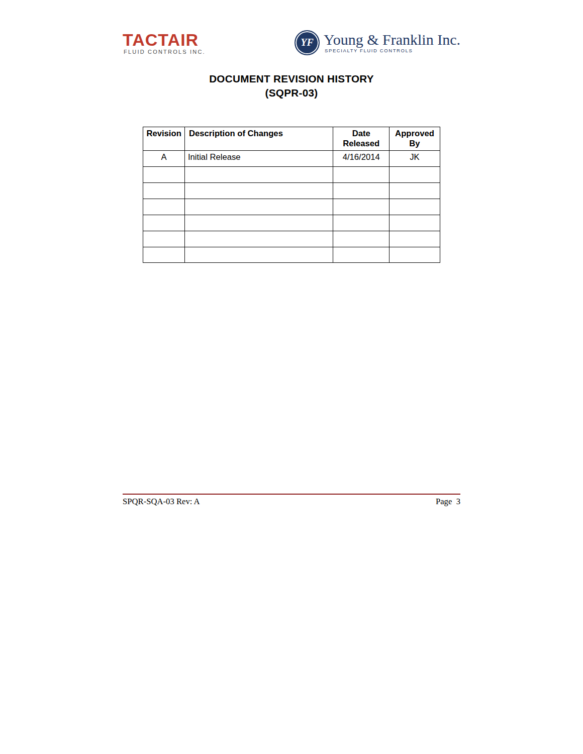TACTAIR
FLUID CONTROLS INC.
YF
Young & Franklin Inc.
Specialty Fluid Controls
DOCUMENT REVISION HISTORY (SQPR-03)
| Revision | Description of Changes | Date Released | Approved By |
| --- | --- | --- | --- |
| A | Initial Release | 4/16/2014 | JK |
SPQR-SQA-03 Rev: A Page 3